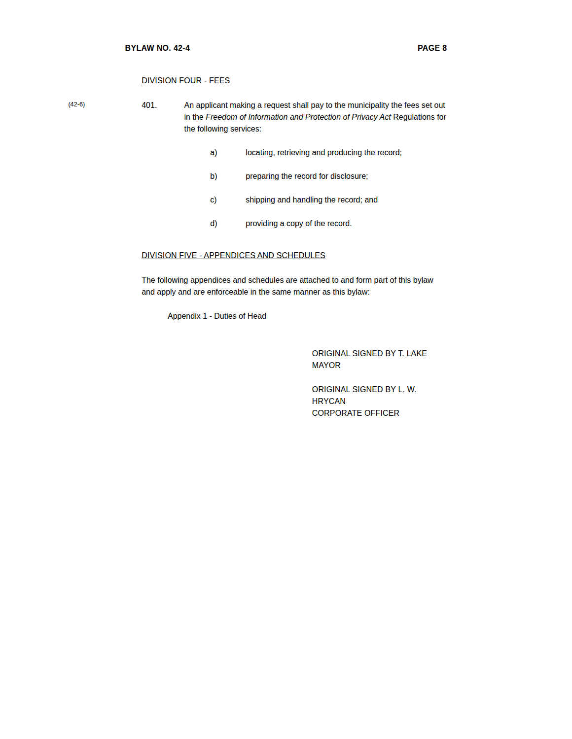BYLAW NO. 42-4 PAGE 8
DIVISION FOUR - FEES
(42-6)
401.
An applicant making a request shall pay to the municipality the fees set out in the Freedom of Information and Protection of Privacy Act Regulations for the following services:
a) locating, retrieving and producing the record;
b) preparing the record for disclosure;
c) shipping and handling the record; and
d) providing a copy of the record.
DIVISION FIVE - APPENDICES AND SCHEDULES
The following appendices and schedules are attached to and form part of this bylaw and apply and are enforceable in the same manner as this bylaw:
Appendix 1 - Duties of Head
ORIGINAL SIGNED BY T. LAKE
MAYOR
ORIGINAL SIGNED BY L. W. HRYCAN
CORPORATE OFFICER